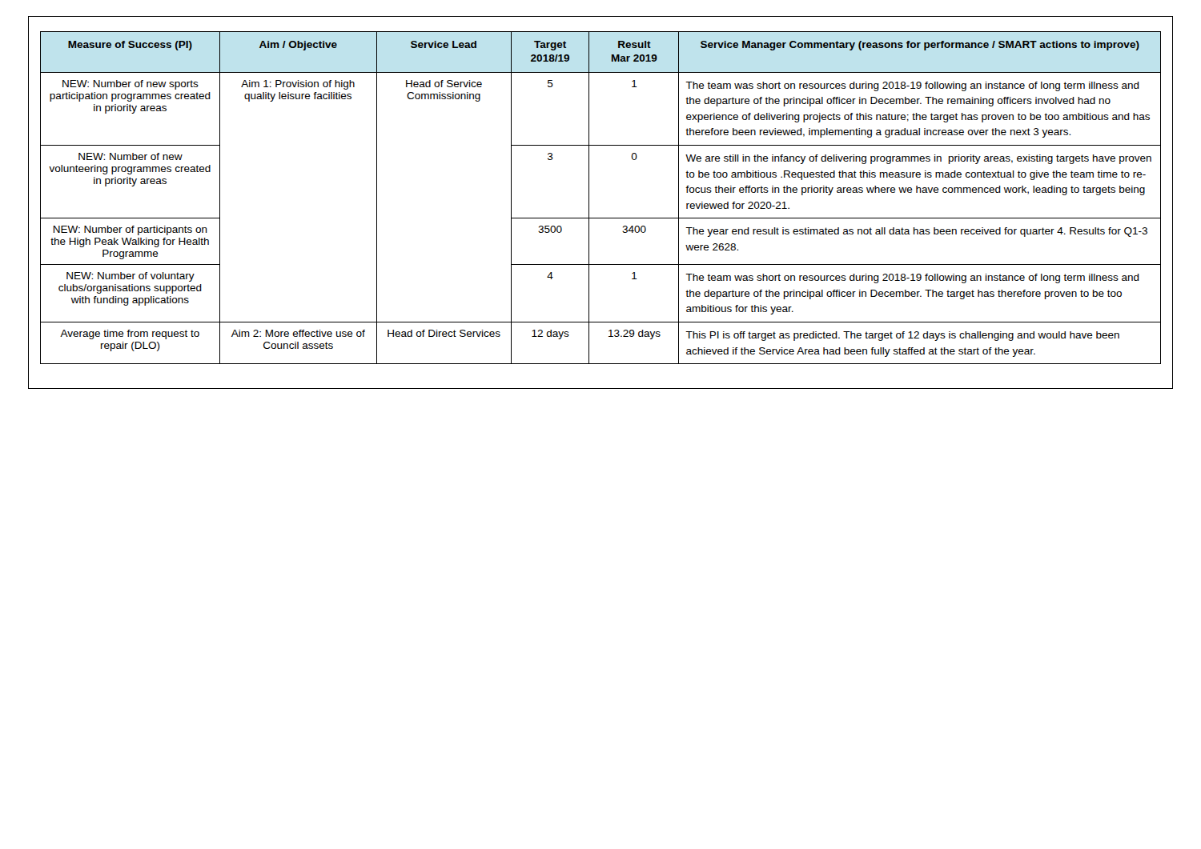| Measure of Success (PI) | Aim / Objective | Service Lead | Target 2018/19 | Result Mar 2019 | Service Manager Commentary (reasons for performance / SMART actions to improve) |
| --- | --- | --- | --- | --- | --- |
| NEW: Number of new sports participation programmes created in priority areas | Aim 1: Provision of high quality leisure facilities | Head of Service Commissioning | 5 | 1 | The team was short on resources during 2018-19 following an instance of long term illness and the departure of the principal officer in December. The remaining officers involved had no experience of delivering projects of this nature; the target has proven to be too ambitious and has therefore been reviewed, implementing a gradual increase over the next 3 years. |
| NEW: Number of new volunteering programmes created in priority areas | 3 | 0 | We are still in the infancy of delivering programmes in priority areas, existing targets have proven to be too ambitious .Requested that this measure is made contextual to give the team time to re-focus their efforts in the priority areas where we have commenced work, leading to targets being reviewed for 2020-21. |
| NEW: Number of participants on the High Peak Walking for Health Programme | 3500 | 3400 | The year end result is estimated as not all data has been received for quarter 4. Results for Q1-3 were 2628. |
| NEW: Number of voluntary clubs/organisations supported with funding applications | 4 | 1 | The team was short on resources during 2018-19 following an instance of long term illness and the departure of the principal officer in December. The target has therefore proven to be too ambitious for this year. |
| Average time from request to repair (DLO) | Aim 2: More effective use of Council assets | Head of Direct Services | 12 days | 13.29 days | This PI is off target as predicted. The target of 12 days is challenging and would have been achieved if the Service Area had been fully staffed at the start of the year. |